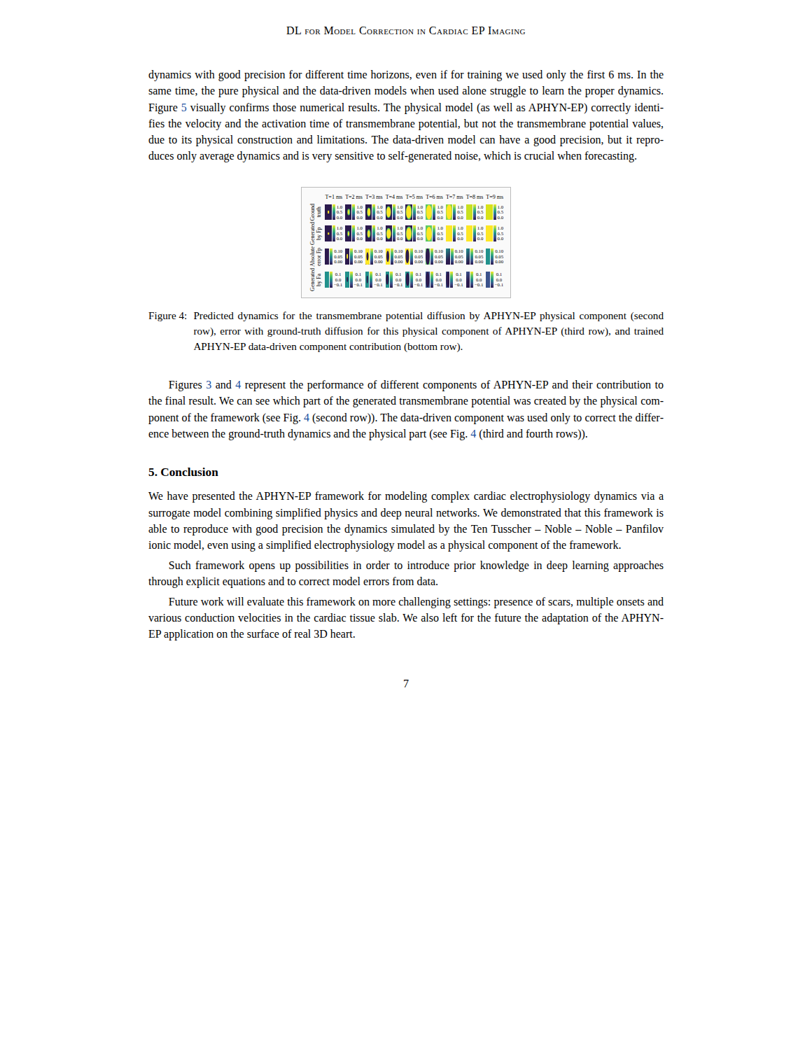DL for Model Correction in Cardiac EP Imaging
dynamics with good precision for different time horizons, even if for training we used only the first 6 ms. In the same time, the pure physical and the data-driven models when used alone struggle to learn the proper dynamics. Figure 5 visually confirms those numerical results. The physical model (as well as APHYN-EP) correctly identifies the velocity and the activation time of transmembrane potential, but not the transmembrane potential values, due to its physical construction and limitations. The data-driven model can have a good precision, but it reproduces only average dynamics and is very sensitive to self-generated noise, which is crucial when forecasting.
T=1 ms
T=2 ms
T=3 ms
T=4 ms
T=5 ms
T=6 ms
T=7 ms
T=8 ms
T=9 ms
Ground
truth
1.00.50.0
1.00.50.0
1.00.50.0
1.00.50.0
1.00.50.0
1.00.50.0
1.00.50.0
1.00.50.0
1.00.50.0
Generated
by Fp
1.00.50.0
1.00.50.0
1.00.50.0
1.00.50.0
1.00.50.0
1.00.50.0
1.00.50.0
1.00.50.0
1.00.50.0
Absolute
error Fp
0.100.050.00
0.100.050.00
0.100.050.00
0.100.050.00
0.100.050.00
0.100.050.00
0.100.050.00
0.100.050.00
0.100.050.00
Generated
by Fa
0.10.0−0.1
0.10.0−0.1
0.10.0−0.1
0.10.0−0.1
0.10.0−0.1
0.10.0−0.1
0.10.0−0.1
0.10.0−0.1
0.10.0−0.1
Figure 4: Predicted dynamics for the transmembrane potential diffusion by APHYN-EP physical component (second row), error with ground-truth diffusion for this physical component of APHYN-EP (third row), and trained APHYN-EP data-driven component contribution (bottom row).
Figures 3 and 4 represent the performance of different components of APHYN-EP and their contribution to the final result. We can see which part of the generated transmembrane potential was created by the physical component of the framework (see Fig. 4 (second row)). The data-driven component was used only to correct the difference between the ground-truth dynamics and the physical part (see Fig. 4 (third and fourth rows)).
5. Conclusion
We have presented the APHYN-EP framework for modeling complex cardiac electrophysiology dynamics via a surrogate model combining simplified physics and deep neural networks. We demonstrated that this framework is able to reproduce with good precision the dynamics simulated by the Ten Tusscher – Noble – Noble – Panfilov ionic model, even using a simplified electrophysiology model as a physical component of the framework.
Such framework opens up possibilities in order to introduce prior knowledge in deep learning approaches through explicit equations and to correct model errors from data.
Future work will evaluate this framework on more challenging settings: presence of scars, multiple onsets and various conduction velocities in the cardiac tissue slab. We also left for the future the adaptation of the APHYN-EP application on the surface of real 3D heart.
7